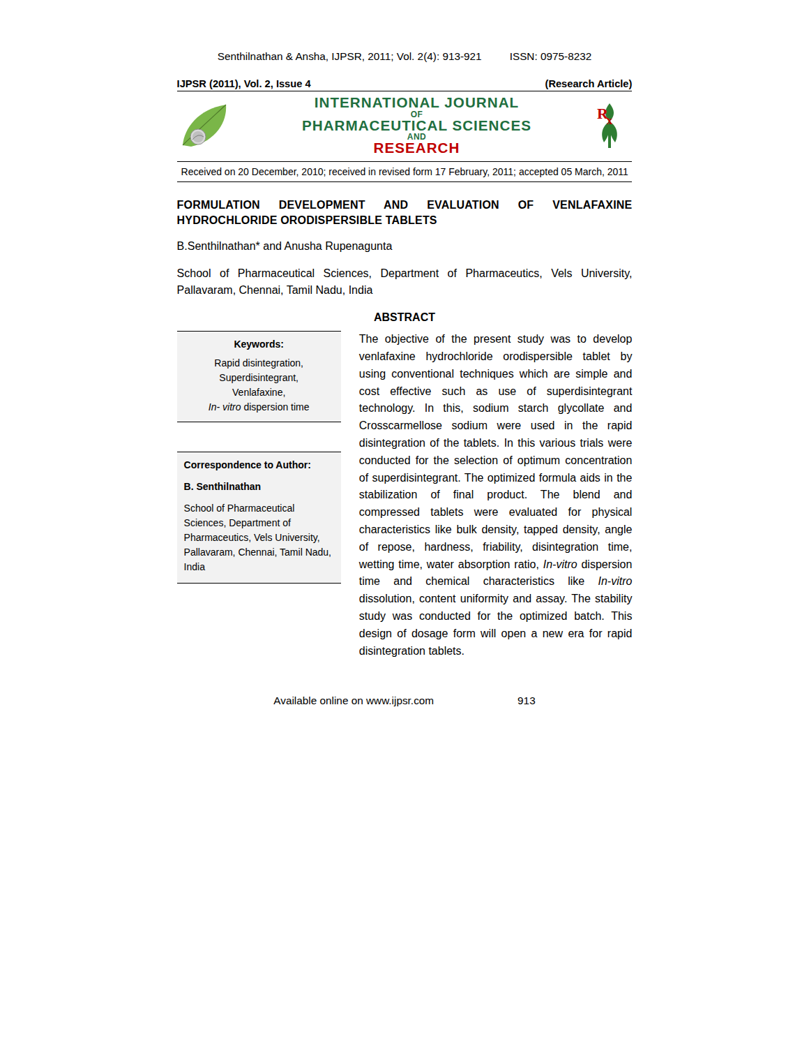Senthilnathan & Ansha, IJPSR, 2011; Vol. 2(4): 913-921ISSN: 0975-8232
IJPSR (2011), Vol. 2, Issue 4 (Research Article)
INTERNATIONAL JOURNAL
OF
PHARMACEUTICAL SCIENCES
AND
RESEARCH
R x
Received on 20 December, 2010; received in revised form 17 February, 2011; accepted 05 March, 2011
FORMULATION DEVELOPMENT AND EVALUATION OF VENLAFAXINE HYDROCHLORIDE ORODISPERSIBLE TABLETS
B.Senthilnathan* and Anusha Rupenagunta
School of Pharmaceutical Sciences, Department of Pharmaceutics, Vels University, Pallavaram, Chennai, Tamil Nadu, India
ABSTRACT
Keywords:
Rapid disintegration,
Superdisintegrant,
Venlafaxine,
In- vitro dispersion time
Correspondence to Author:
B. Senthilnathan
School of Pharmaceutical Sciences, Department of Pharmaceutics, Vels University, Pallavaram, Chennai, Tamil Nadu, India
The objective of the present study was to develop venlafaxine hydrochloride orodispersible tablet by using conventional techniques which are simple and cost effective such as use of superdisintegrant technology. In this, sodium starch glycollate and Crosscarmellose sodium were used in the rapid disintegration of the tablets. In this various trials were conducted for the selection of optimum concentration of superdisintegrant. The optimized formula aids in the stabilization of final product. The blend and compressed tablets were evaluated for physical characteristics like bulk density, tapped density, angle of repose, hardness, friability, disintegration time, wetting time, water absorption ratio, In-vitro dispersion time and chemical characteristics like In-vitro dissolution, content uniformity and assay. The stability study was conducted for the optimized batch. This design of dosage form will open a new era for rapid disintegration tablets.
Available online on www.ijpsr.com 913